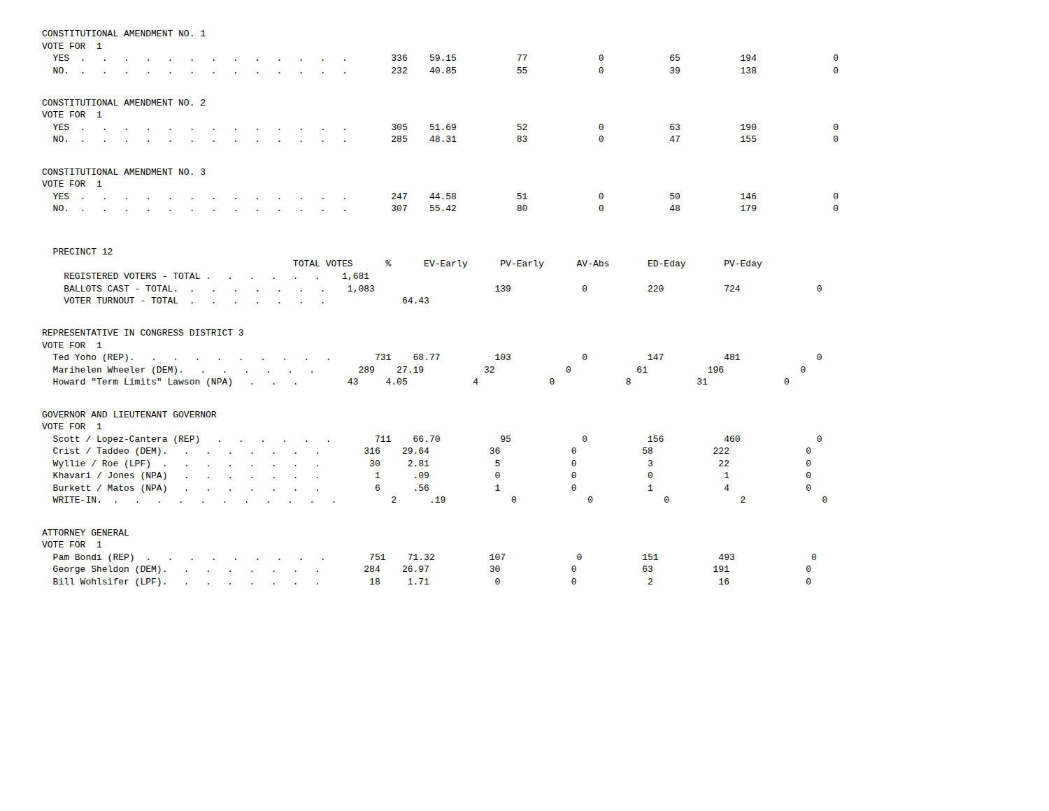CONSTITUTIONAL AMENDMENT NO. 1
VOTE FOR  1
  YES  .   .   .   .   .   .   .   .   .   .   .   .   .        336    59.15           77             0            65           194              0
  NO.  .   .   .   .   .   .   .   .   .   .   .   .   .        232    40.85           55             0            39           138              0
CONSTITUTIONAL AMENDMENT NO. 2
VOTE FOR  1
  YES  .   .   .   .   .   .   .   .   .   .   .   .   .        305    51.69           52             0            63           190              0
  NO.  .   .   .   .   .   .   .   .   .   .   .   .   .        285    48.31           83             0            47           155              0
CONSTITUTIONAL AMENDMENT NO. 3
VOTE FOR  1
  YES  .   .   .   .   .   .   .   .   .   .   .   .   .        247    44.58           51             0            50           146              0
  NO.  .   .   .   .   .   .   .   .   .   .   .   .   .        307    55.42           80             0            48           179              0
  PRECINCT 12
                                              TOTAL VOTES      %      EV-Early      PV-Early      AV-Abs       ED-Eday       PV-Eday
    REGISTERED VOTERS - TOTAL .   .   .   .   .   .    1,681
    BALLOTS CAST - TOTAL.  .   .   .   .   .   .   .    1,083                      139             0           220           724              0
    VOTER TURNOUT - TOTAL  .   .   .   .   .   .   .              64.43
REPRESENTATIVE IN CONGRESS DISTRICT 3
VOTE FOR  1
  Ted Yoho (REP).   .   .   .   .   .   .   .   .   .        731    68.77          103             0           147           481              0
  Marihelen Wheeler (DEM).   .   .   .   .   .   .        289    27.19           32             0            61           196              0
  Howard "Term Limits" Lawson (NPA)   .   .   .         43     4.05            4             0             8            31              0
GOVERNOR AND LIEUTENANT GOVERNOR
VOTE FOR  1
  Scott / Lopez-Cantera (REP)   .   .   .   .   .   .        711    66.70           95             0           156           460              0
  Crist / Taddeo (DEM).   .   .   .   .   .   .   .        316    29.64           36             0            58           222              0
  Wyllie / Roe (LPF)  .   .   .   .   .   .   .   .         30     2.81            5             0             3            22              0
  Khavari / Jones (NPA)   .   .   .   .   .   .   .          1      .09            0             0             0             1              0
  Burkett / Matos (NPA)   .   .   .   .   .   .   .          6      .56            1             0             1             4              0
  WRITE-IN.  .   .   .   .   .   .   .   .   .   .   .          2      .19            0             0             0             2              0
ATTORNEY GENERAL
VOTE FOR  1
  Pam Bondi (REP)  .   .   .   .   .   .   .   .   .        751    71.32          107             0           151           493              0
  George Sheldon (DEM).   .   .   .   .   .   .   .        284    26.97           30             0            63           191              0
  Bill Wohlsifer (LPF).   .   .   .   .   .   .   .         18     1.71            0             0             2            16              0